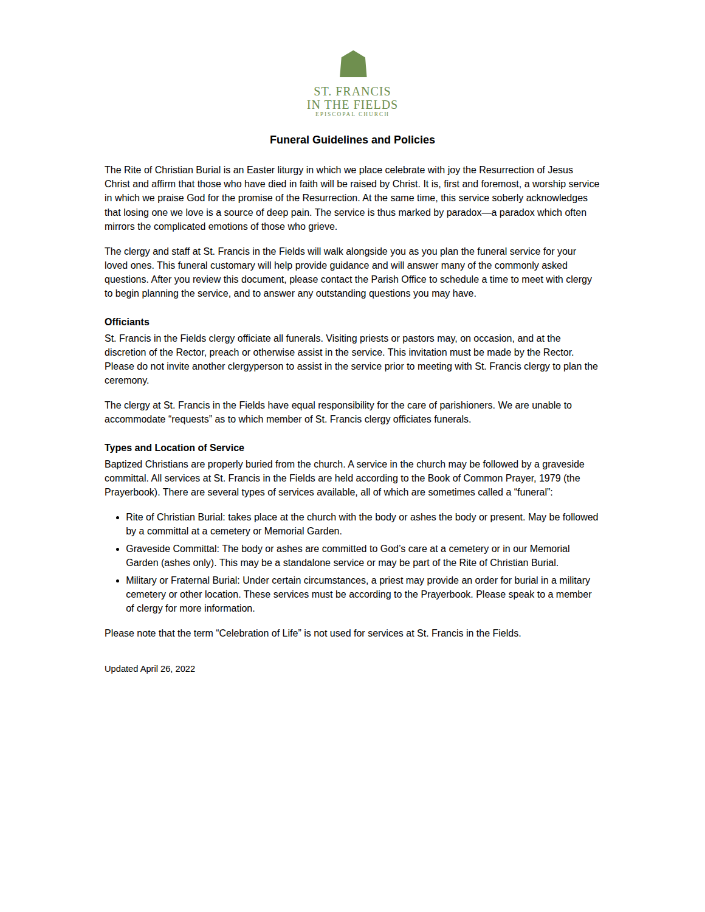☗ St. Francis in the Fields Episcopal Church
Funeral Guidelines and Policies
The Rite of Christian Burial is an Easter liturgy in which we place celebrate with joy the Resurrection of Jesus Christ and affirm that those who have died in faith will be raised by Christ. It is, first and foremost, a worship service in which we praise God for the promise of the Resurrection. At the same time, this service soberly acknowledges that losing one we love is a source of deep pain. The service is thus marked by paradox—a paradox which often mirrors the complicated emotions of those who grieve.
The clergy and staff at St. Francis in the Fields will walk alongside you as you plan the funeral service for your loved ones. This funeral customary will help provide guidance and will answer many of the commonly asked questions. After you review this document, please contact the Parish Office to schedule a time to meet with clergy to begin planning the service, and to answer any outstanding questions you may have.
Officiants
St. Francis in the Fields clergy officiate all funerals. Visiting priests or pastors may, on occasion, and at the discretion of the Rector, preach or otherwise assist in the service. This invitation must be made by the Rector. Please do not invite another clergyperson to assist in the service prior to meeting with St. Francis clergy to plan the ceremony.
The clergy at St. Francis in the Fields have equal responsibility for the care of parishioners. We are unable to accommodate “requests” as to which member of St. Francis clergy officiates funerals.
Types and Location of Service
Baptized Christians are properly buried from the church. A service in the church may be followed by a graveside committal. All services at St. Francis in the Fields are held according to the Book of Common Prayer, 1979 (the Prayerbook). There are several types of services available, all of which are sometimes called a “funeral”:
Rite of Christian Burial: takes place at the church with the body or ashes the body or present. May be followed by a committal at a cemetery or Memorial Garden.
Graveside Committal: The body or ashes are committed to God’s care at a cemetery or in our Memorial Garden (ashes only). This may be a standalone service or may be part of the Rite of Christian Burial.
Military or Fraternal Burial: Under certain circumstances, a priest may provide an order for burial in a military cemetery or other location. These services must be according to the Prayerbook. Please speak to a member of clergy for more information.
Please note that the term “Celebration of Life” is not used for services at St. Francis in the Fields.
Updated April 26, 2022